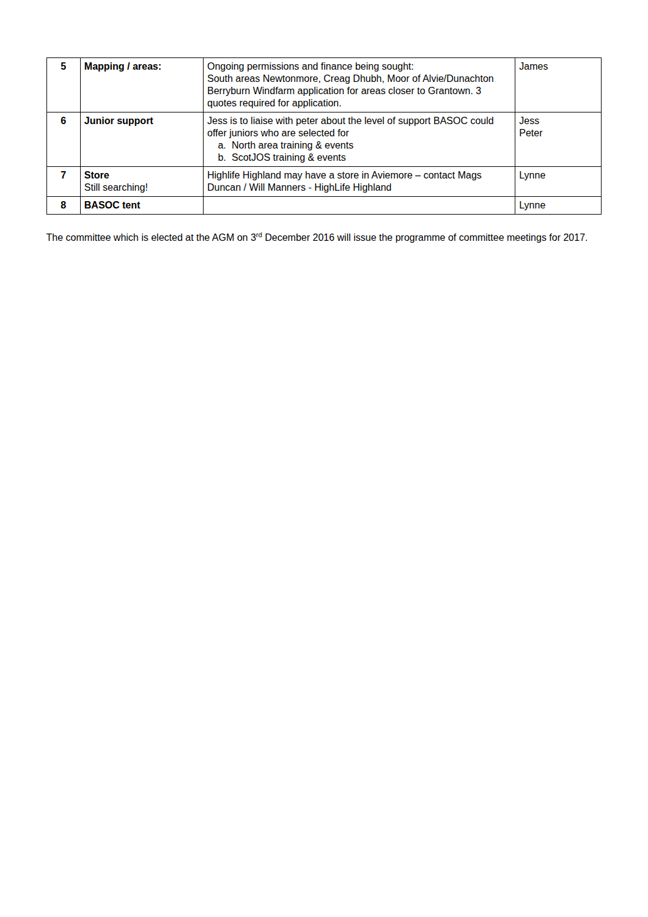| 5 | Mapping / areas: | Ongoing permissions and finance being sought: South areas Newtonmore, Creag Dhubh, Moor of Alvie/Dunachton Berryburn Windfarm application for areas closer to Grantown. 3 quotes required for application. | James |
| 6 | Junior support | Jess is to liaise with peter about the level of support BASOC could offer juniors who are selected for North area training & events ScotJOS training & events | Jess Peter |
| 7 | Store Still searching! | Highlife Highland may have a store in Aviemore – contact Mags Duncan / Will Manners - HighLife Highland | Lynne |
| 8 | BASOC tent | | Lynne |
The committee which is elected at the AGM on 3rd December 2016 will issue the programme of committee meetings for 2017.